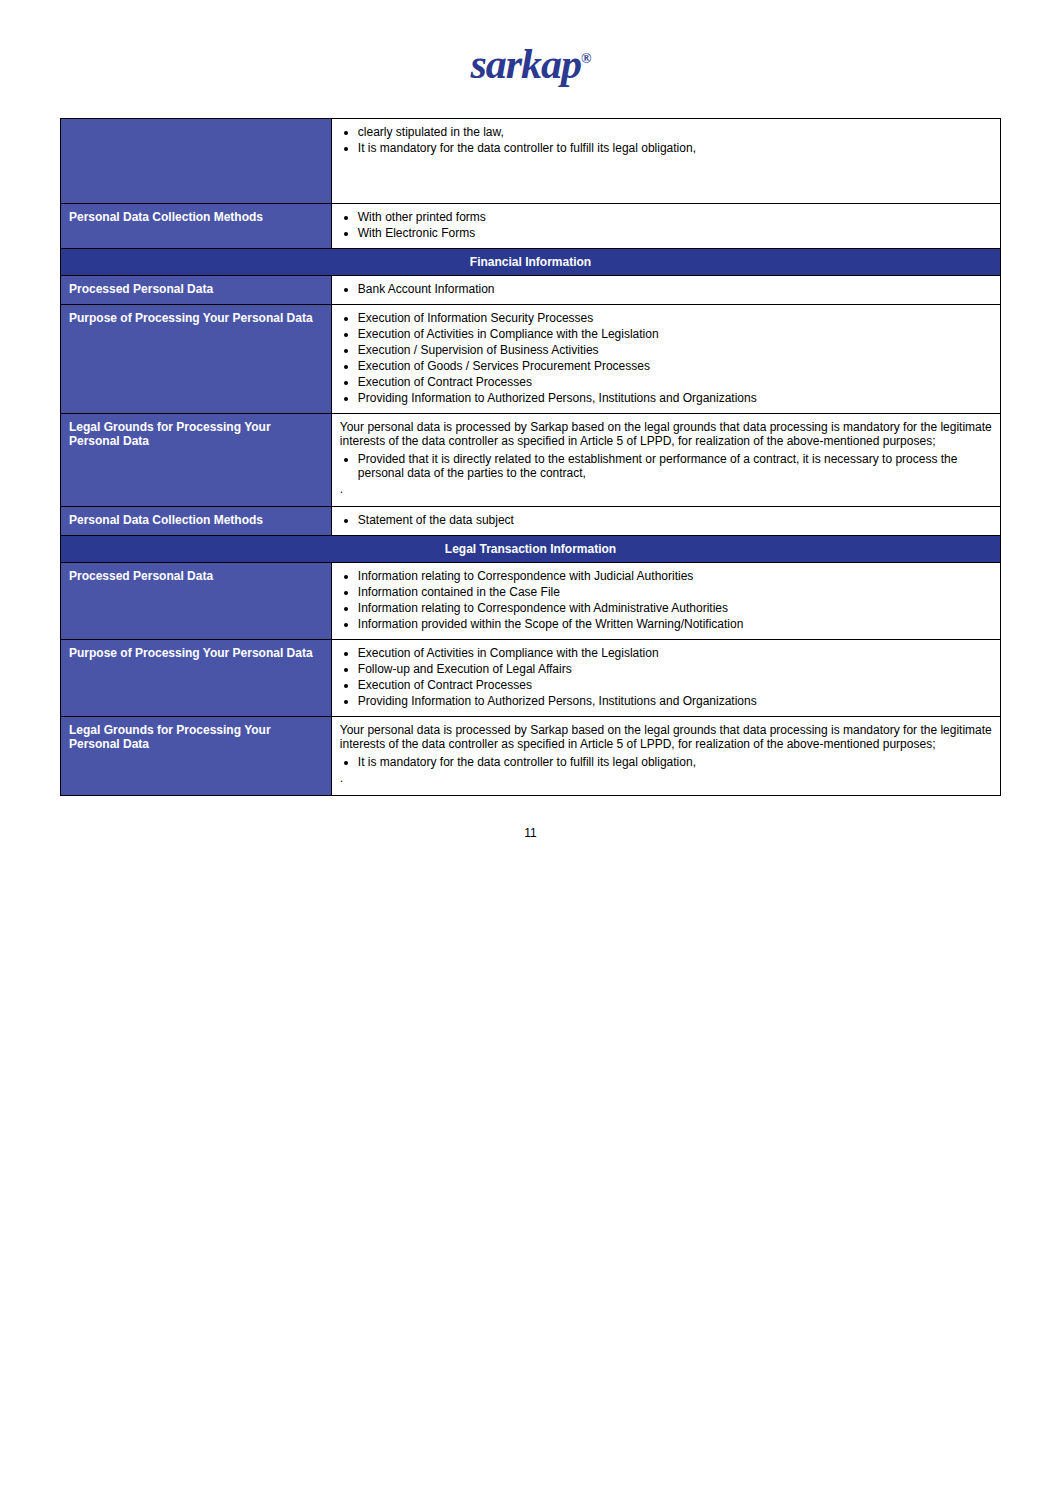sarkap®
| | clearly stipulated in the law, It is mandatory for the data controller to fulfill its legal obligation, |
| Personal Data Collection Methods | With other printed forms With Electronic Forms |
| Financial Information |
| Processed Personal Data | Bank Account Information |
| Purpose of Processing Your Personal Data | Execution of Information Security Processes Execution of Activities in Compliance with the Legislation Execution / Supervision of Business Activities Execution of Goods / Services Procurement Processes Execution of Contract Processes Providing Information to Authorized Persons, Institutions and Organizations |
| Legal Grounds for Processing Your Personal Data | Your personal data is processed by Sarkap based on the legal grounds that data processing is mandatory for the legitimate interests of the data controller as specified in Article 5 of LPPD, for realization of the above-mentioned purposes; Provided that it is directly related to the establishment or performance of a contract, it is necessary to process the personal data of the parties to the contract, . |
| Personal Data Collection Methods | Statement of the data subject |
| Legal Transaction Information |
| Processed Personal Data | Information relating to Correspondence with Judicial Authorities Information contained in the Case File Information relating to Correspondence with Administrative Authorities Information provided within the Scope of the Written Warning/Notification |
| Purpose of Processing Your Personal Data | Execution of Activities in Compliance with the Legislation Follow-up and Execution of Legal Affairs Execution of Contract Processes Providing Information to Authorized Persons, Institutions and Organizations |
| Legal Grounds for Processing Your Personal Data | Your personal data is processed by Sarkap based on the legal grounds that data processing is mandatory for the legitimate interests of the data controller as specified in Article 5 of LPPD, for realization of the above-mentioned purposes; It is mandatory for the data controller to fulfill its legal obligation, . |
11